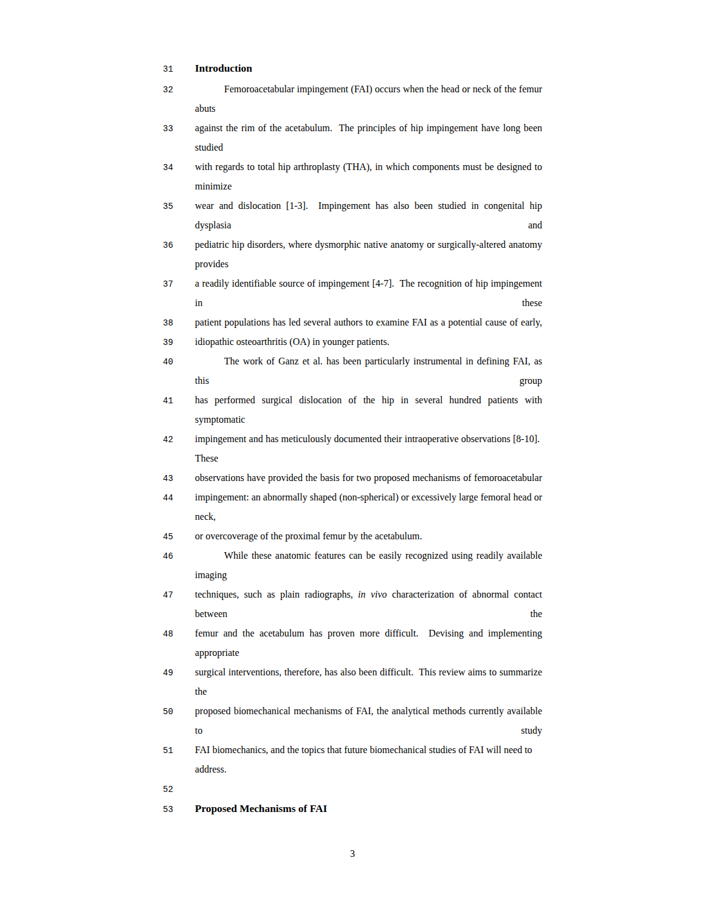31
Introduction
32
Femoroacetabular impingement (FAI) occurs when the head or neck of the femur abuts
33
against the rim of the acetabulum. The principles of hip impingement have long been studied
34
with regards to total hip arthroplasty (THA), in which components must be designed to minimize
35
wear and dislocation [1-3]. Impingement has also been studied in congenital hip dysplasia and
36
pediatric hip disorders, where dysmorphic native anatomy or surgically-altered anatomy provides
37
a readily identifiable source of impingement [4-7]. The recognition of hip impingement in these
38
patient populations has led several authors to examine FAI as a potential cause of early,
39
idiopathic osteoarthritis (OA) in younger patients.
40
The work of Ganz et al. has been particularly instrumental in defining FAI, as this group
41
has performed surgical dislocation of the hip in several hundred patients with symptomatic
42
impingement and has meticulously documented their intraoperative observations [8-10]. These
43
observations have provided the basis for two proposed mechanisms of femoroacetabular
44
impingement: an abnormally shaped (non-spherical) or excessively large femoral head or neck,
45
or overcoverage of the proximal femur by the acetabulum.
46
While these anatomic features can be easily recognized using readily available imaging
47
techniques, such as plain radiographs, in vivo characterization of abnormal contact between the
48
femur and the acetabulum has proven more difficult. Devising and implementing appropriate
49
surgical interventions, therefore, has also been difficult. This review aims to summarize the
50
proposed biomechanical mechanisms of FAI, the analytical methods currently available to study
51
FAI biomechanics, and the topics that future biomechanical studies of FAI will need to address.
52
53
Proposed Mechanisms of FAI
3